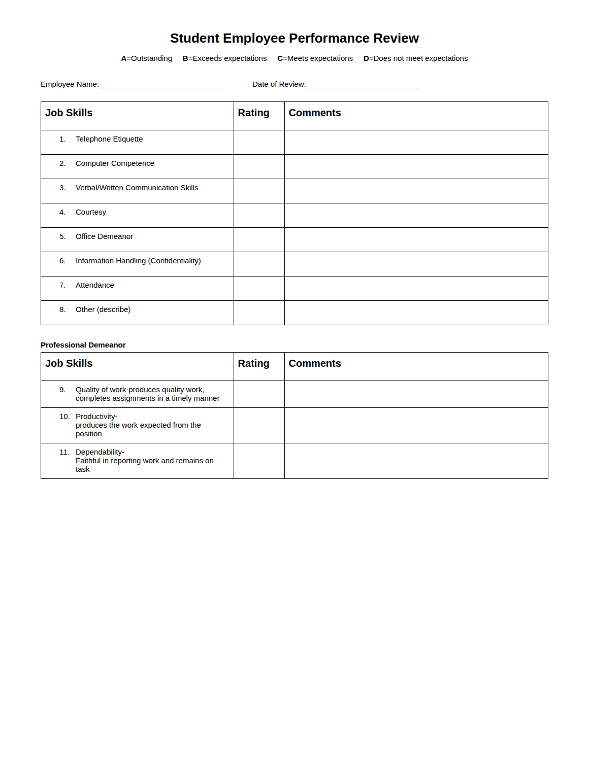Student Employee Performance Review
A=Outstanding B=Exceeds expectations C=Meets expectations D=Does not meet expectations
Employee Name:_____________________________ Date of Review:___________________________
| Job Skills | Rating | Comments |
| --- | --- | --- |
| 1. Telephone Etiquette | | |
| 2. Computer Competence | | |
| 3. Verbal/Written Communication Skills | | |
| 4. Courtesy | | |
| 5. Office Demeanor | | |
| 6. Information Handling (Confidentiality) | | |
| 7. Attendance | | |
| 8. Other (describe) | | |
Professional Demeanor
| Job Skills | Rating | Comments |
| --- | --- | --- |
| 9. Quality of work-produces quality work, completes assignments in a timely manner | | |
| 10. Productivity- produces the work expected from the position | | |
| 11. Dependability- Faithful in reporting work and remains on task | | |